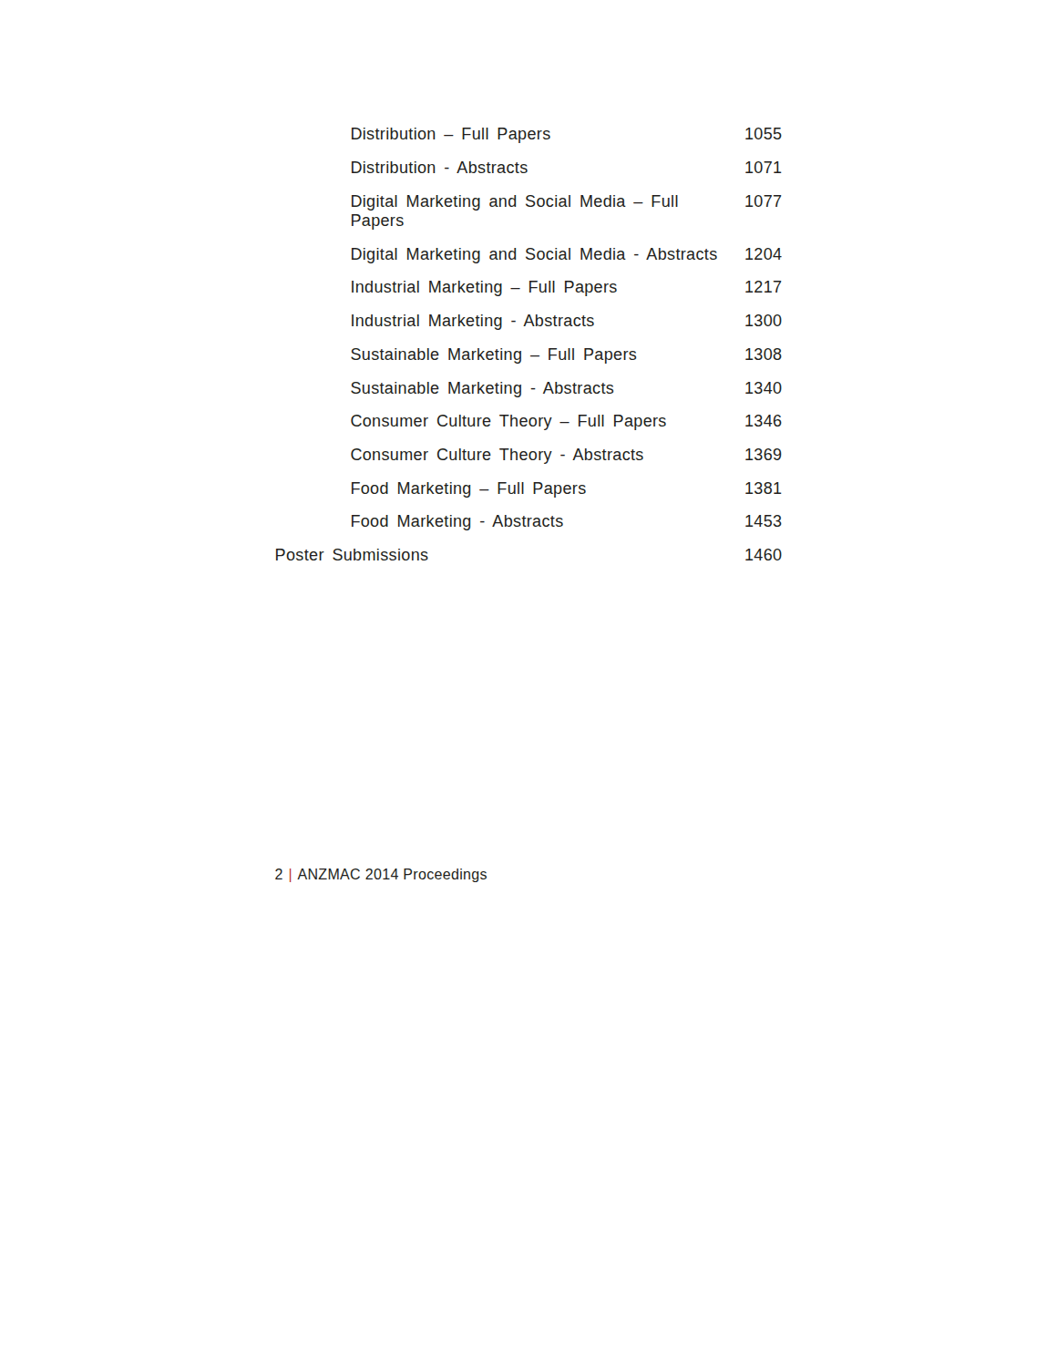| Distribution – Full Papers | 1055 |
| Distribution - Abstracts | 1071 |
| Digital Marketing and Social Media – Full Papers | 1077 |
| Digital Marketing and Social Media - Abstracts | 1204 |
| Industrial Marketing – Full Papers | 1217 |
| Industrial Marketing - Abstracts | 1300 |
| Sustainable Marketing – Full Papers | 1308 |
| Sustainable Marketing - Abstracts | 1340 |
| Consumer Culture Theory – Full Papers | 1346 |
| Consumer Culture Theory - Abstracts | 1369 |
| Food Marketing – Full Papers | 1381 |
| Food Marketing - Abstracts | 1453 |
| Poster Submissions | 1460 |
2|ANZMAC 2014 Proceedings